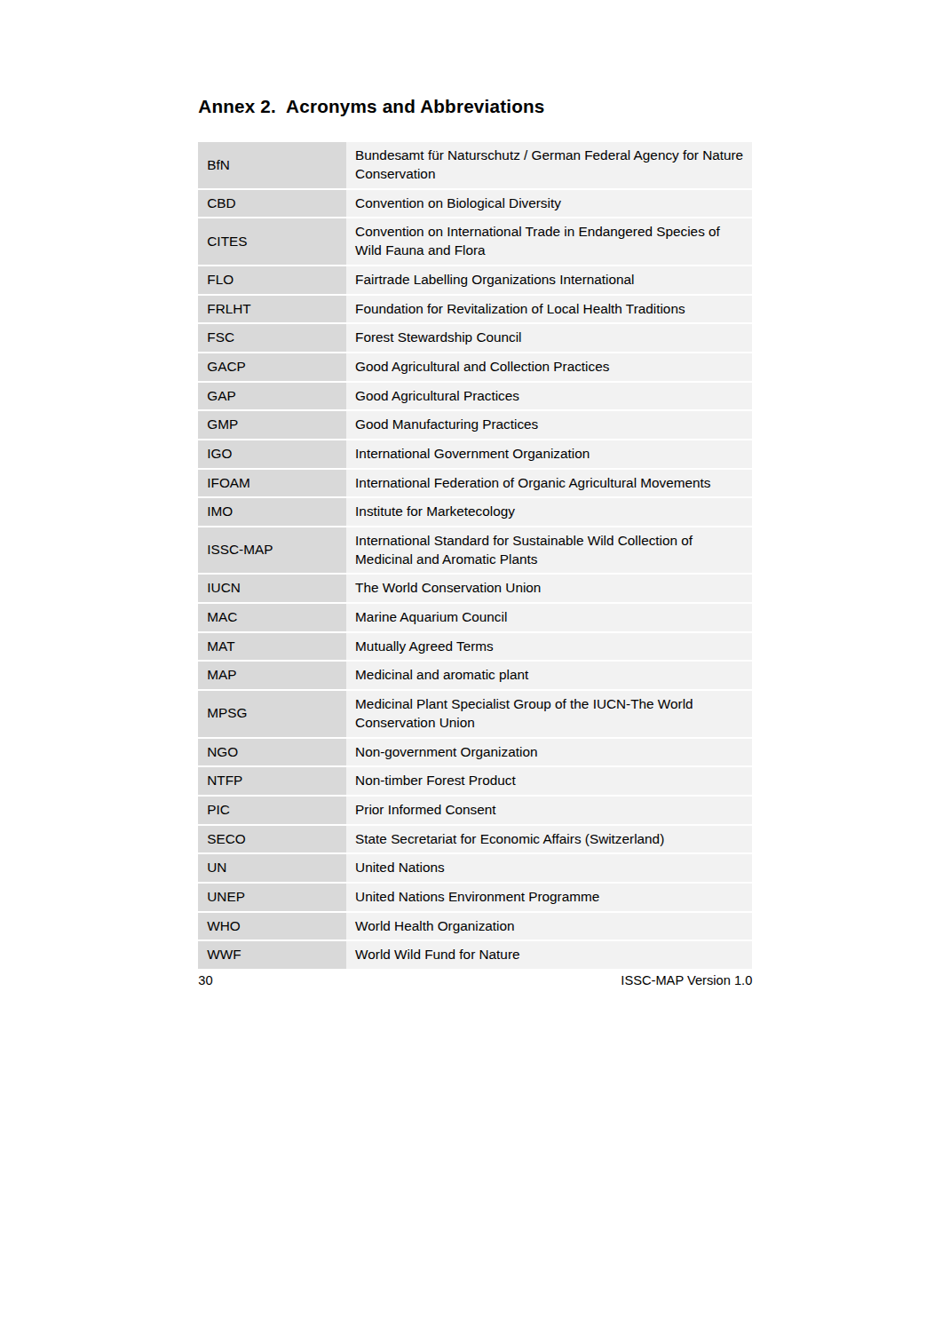Annex 2. Acronyms and Abbreviations
| BfN | Bundesamt für Naturschutz / German Federal Agency for Nature Conservation |
| CBD | Convention on Biological Diversity |
| CITES | Convention on International Trade in Endangered Species of Wild Fauna and Flora |
| FLO | Fairtrade Labelling Organizations International |
| FRLHT | Foundation for Revitalization of Local Health Traditions |
| FSC | Forest Stewardship Council |
| GACP | Good Agricultural and Collection Practices |
| GAP | Good Agricultural Practices |
| GMP | Good Manufacturing Practices |
| IGO | International Government Organization |
| IFOAM | International Federation of Organic Agricultural Movements |
| IMO | Institute for Marketecology |
| ISSC-MAP | International Standard for Sustainable Wild Collection of Medicinal and Aromatic Plants |
| IUCN | The World Conservation Union |
| MAC | Marine Aquarium Council |
| MAT | Mutually Agreed Terms |
| MAP | Medicinal and aromatic plant |
| MPSG | Medicinal Plant Specialist Group of the IUCN-The World Conservation Union |
| NGO | Non-government Organization |
| NTFP | Non-timber Forest Product |
| PIC | Prior Informed Consent |
| SECO | State Secretariat for Economic Affairs (Switzerland) |
| UN | United Nations |
| UNEP | United Nations Environment Programme |
| WHO | World Health Organization |
| WWF | World Wild Fund for Nature |
30 ISSC-MAP Version 1.0